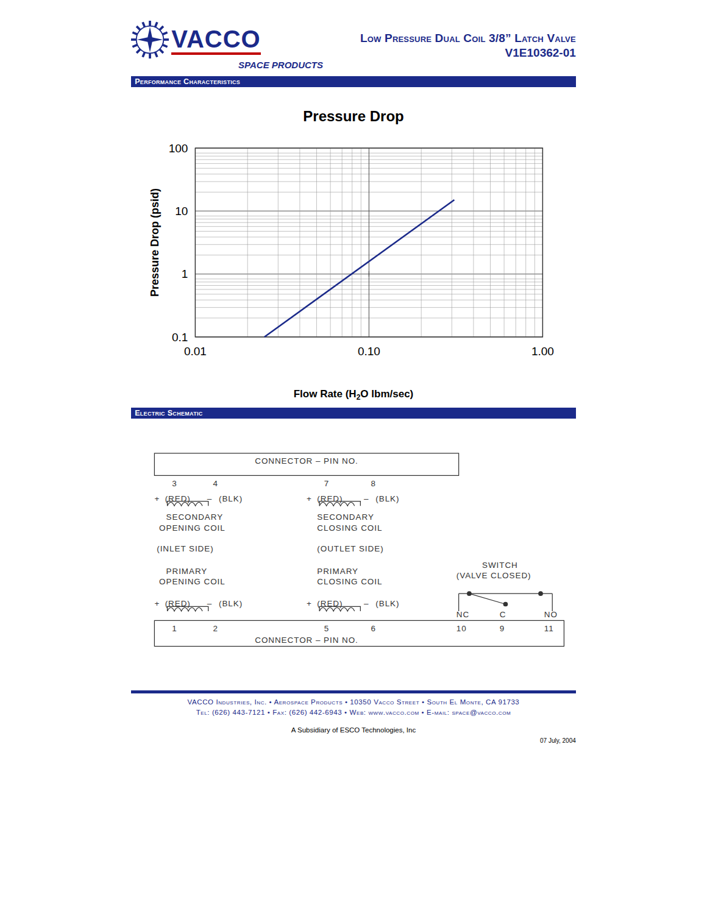VACCO
SPACE PRODUCTS
Low Pressure Dual Coil 3/8” Latch Valve
V1E10362-01
Performance Characteristics
Pressure Drop
Log-log chart. X axis: 0.01 .. 1.00 (2 decades) Y axis: 0.1 .. 100 (3 decades) 100 10 1 0.1 0.01 0.10 1.00 Pressure Drop (psid)
Flow Rate (H2O lbm/sec)
Electric Schematic
CONNECTOR – PIN NO. 3 4 7 8 + (RED) – (BLK) SECONDARY OPENING COIL + (RED) – (BLK) SECONDARY CLOSING COIL (INLET SIDE) (OUTLET SIDE) PRIMARY OPENING COIL + (RED) – (BLK) PRIMARY CLOSING COIL + (RED) – (BLK) SWITCH (VALVE CLOSED) NC C NO 1 2 5 6 10 9 11 CONNECTOR – PIN NO.
VACCO Industries, Inc. • Aerospace Products • 10350 Vacco Street • South El Monte, CA 91733
Tel: (626) 443-7121 • Fax: (626) 442-6943 • Web: www.vacco.com • E-mail: space@vacco.com
A Subsidiary of ESCO Technologies, Inc
07 July, 2004